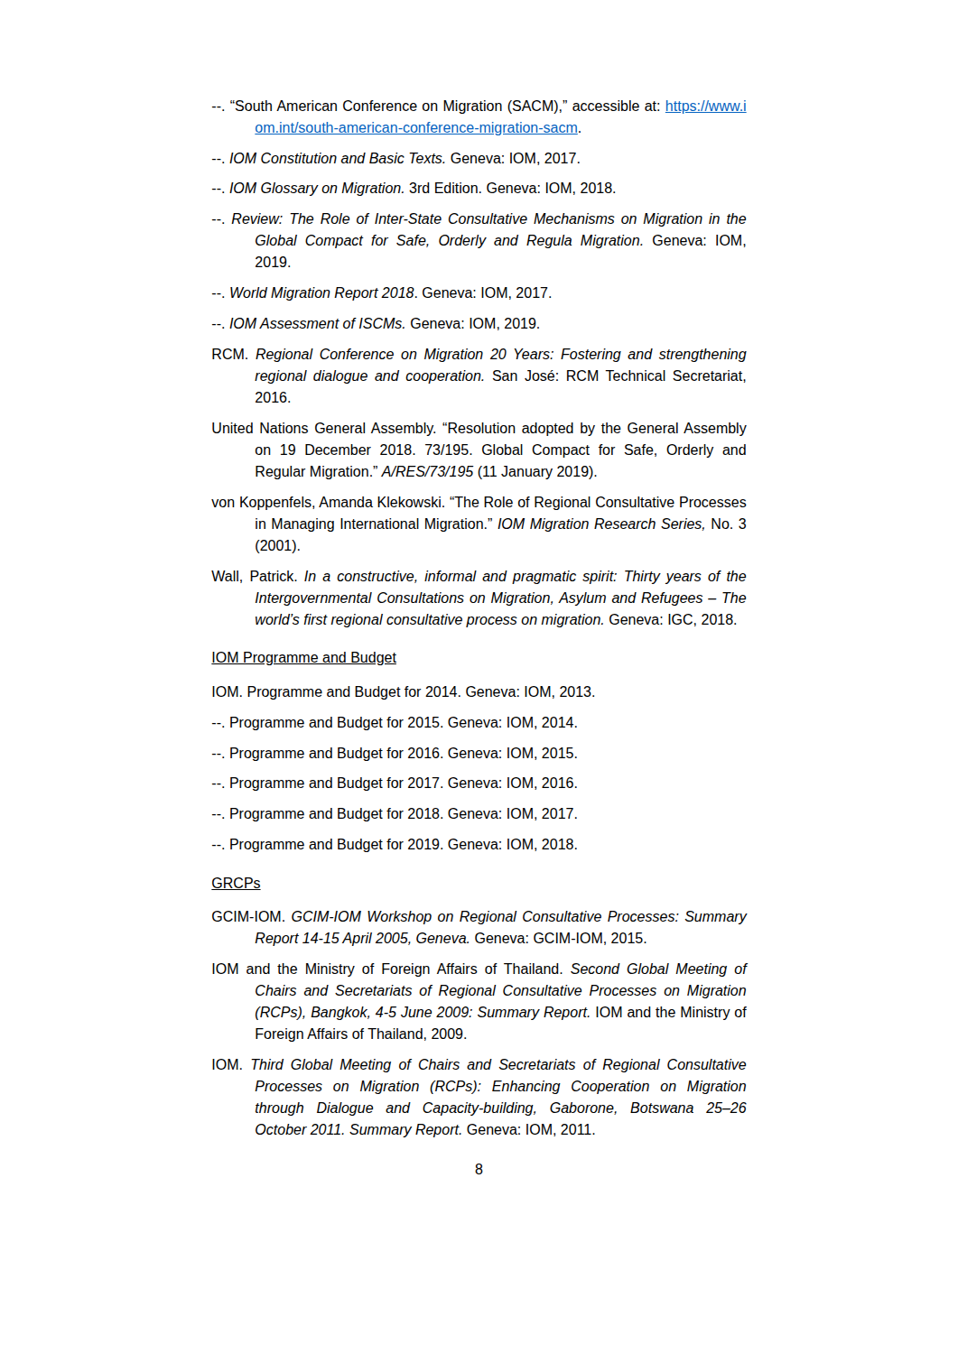--. “South American Conference on Migration (SACM),” accessible at: https://www.iom.int/south-american-conference-migration-sacm.
--. IOM Constitution and Basic Texts. Geneva: IOM, 2017.
--. IOM Glossary on Migration. 3rd Edition. Geneva: IOM, 2018.
--. Review: The Role of Inter-State Consultative Mechanisms on Migration in the Global Compact for Safe, Orderly and Regula Migration. Geneva: IOM, 2019.
--. World Migration Report 2018. Geneva: IOM, 2017.
--. IOM Assessment of ISCMs. Geneva: IOM, 2019.
RCM. Regional Conference on Migration 20 Years: Fostering and strengthening regional dialogue and cooperation. San José: RCM Technical Secretariat, 2016.
United Nations General Assembly. “Resolution adopted by the General Assembly on 19 December 2018. 73/195. Global Compact for Safe, Orderly and Regular Migration.” A/RES/73/195 (11 January 2019).
von Koppenfels, Amanda Klekowski. “The Role of Regional Consultative Processes in Managing International Migration.” IOM Migration Research Series, No. 3 (2001).
Wall, Patrick. In a constructive, informal and pragmatic spirit: Thirty years of the Intergovernmental Consultations on Migration, Asylum and Refugees – The world’s first regional consultative process on migration. Geneva: IGC, 2018.
IOM Programme and Budget
IOM. Programme and Budget for 2014. Geneva: IOM, 2013.
--. Programme and Budget for 2015. Geneva: IOM, 2014.
--. Programme and Budget for 2016. Geneva: IOM, 2015.
--. Programme and Budget for 2017. Geneva: IOM, 2016.
--. Programme and Budget for 2018. Geneva: IOM, 2017.
--. Programme and Budget for 2019. Geneva: IOM, 2018.
GRCPs
GCIM-IOM. GCIM-IOM Workshop on Regional Consultative Processes: Summary Report 14-15 April 2005, Geneva. Geneva: GCIM-IOM, 2015.
IOM and the Ministry of Foreign Affairs of Thailand. Second Global Meeting of Chairs and Secretariats of Regional Consultative Processes on Migration (RCPs), Bangkok, 4-5 June 2009: Summary Report. IOM and the Ministry of Foreign Affairs of Thailand, 2009.
IOM. Third Global Meeting of Chairs and Secretariats of Regional Consultative Processes on Migration (RCPs): Enhancing Cooperation on Migration through Dialogue and Capacity-building, Gaborone, Botswana 25–26 October 2011. Summary Report. Geneva: IOM, 2011.
8